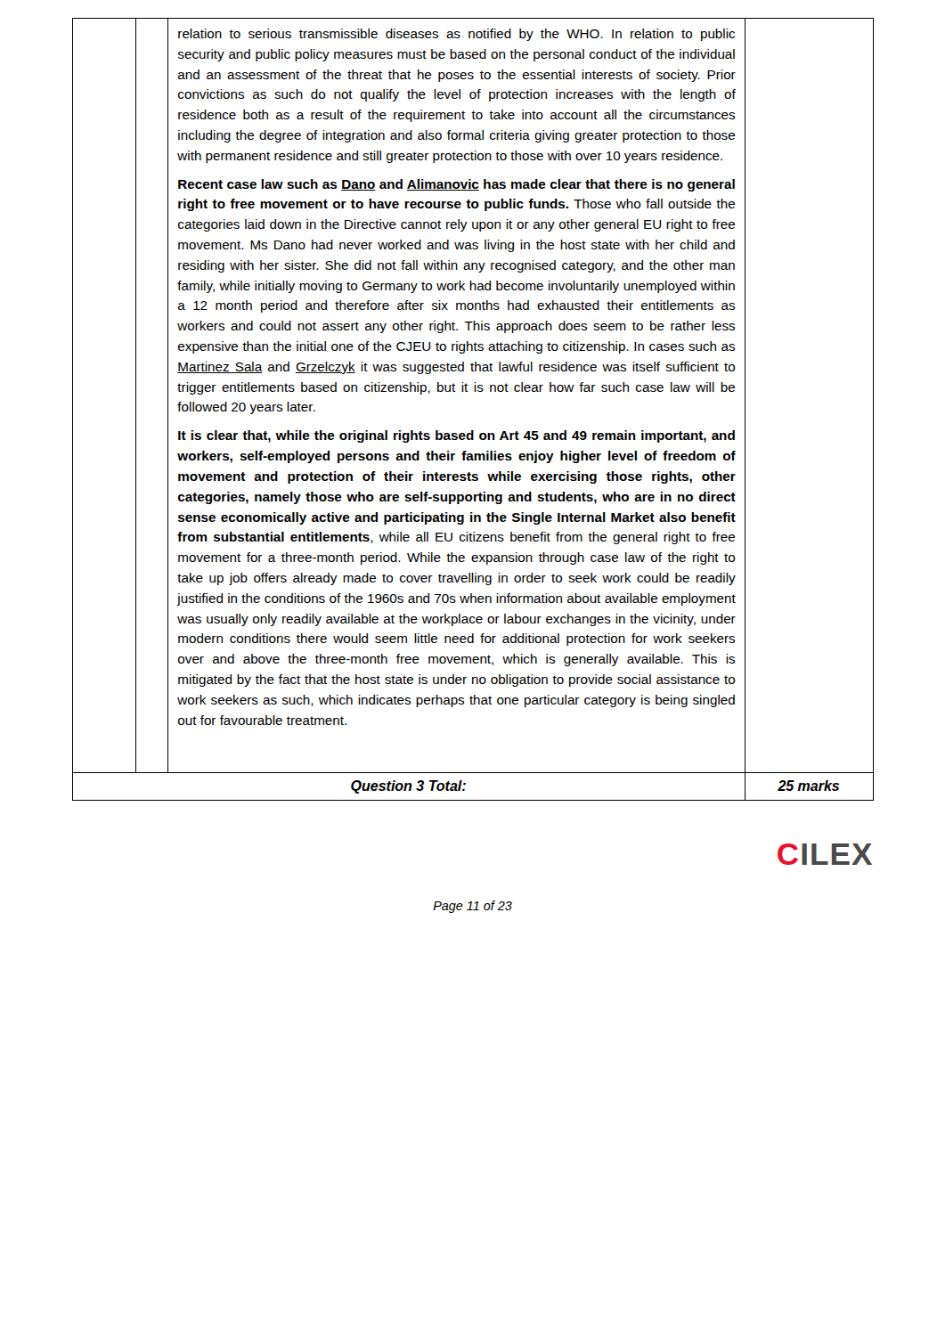| | | relation to serious transmissible diseases as notified by the WHO. In relation to public security and public policy measures must be based on the personal conduct of the individual and an assessment of the threat that he poses to the essential interests of society. Prior convictions as such do not qualify the level of protection increases with the length of residence both as a result of the requirement to take into account all the circumstances including the degree of integration and also formal criteria giving greater protection to those with permanent residence and still greater protection to those with over 10 years residence. Recent case law such as Dano and Alimanovic has made clear that there is no general right to free movement or to have recourse to public funds. Those who fall outside the categories laid down in the Directive cannot rely upon it or any other general EU right to free movement. Ms Dano had never worked and was living in the host state with her child and residing with her sister. She did not fall within any recognised category, and the other man family, while initially moving to Germany to work had become involuntarily unemployed within a 12 month period and therefore after six months had exhausted their entitlements as workers and could not assert any other right. This approach does seem to be rather less expensive than the initial one of the CJEU to rights attaching to citizenship. In cases such as Martinez Sala and Grzelczyk it was suggested that lawful residence was itself sufficient to trigger entitlements based on citizenship, but it is not clear how far such case law will be followed 20 years later. It is clear that, while the original rights based on Art 45 and 49 remain important, and workers, self-employed persons and their families enjoy higher level of freedom of movement and protection of their interests while exercising those rights, other categories, namely those who are self-supporting and students, who are in no direct sense economically active and participating in the Single Internal Market also benefit from substantial entitlements , while all EU citizens benefit from the general right to free movement for a three-month period. While the expansion through case law of the right to take up job offers already made to cover travelling in order to seek work could be readily justified in the conditions of the 1960s and 70s when information about available employment was usually only readily available at the workplace or labour exchanges in the vicinity, under modern conditions there would seem little need for additional protection for work seekers over and above the three-month free movement, which is generally available. This is mitigated by the fact that the host state is under no obligation to provide social assistance to work seekers as such, which indicates perhaps that one particular category is being singled out for favourable treatment. | |
| Question 3 Total: | 25 marks |
CILEX
Page 11 of 23